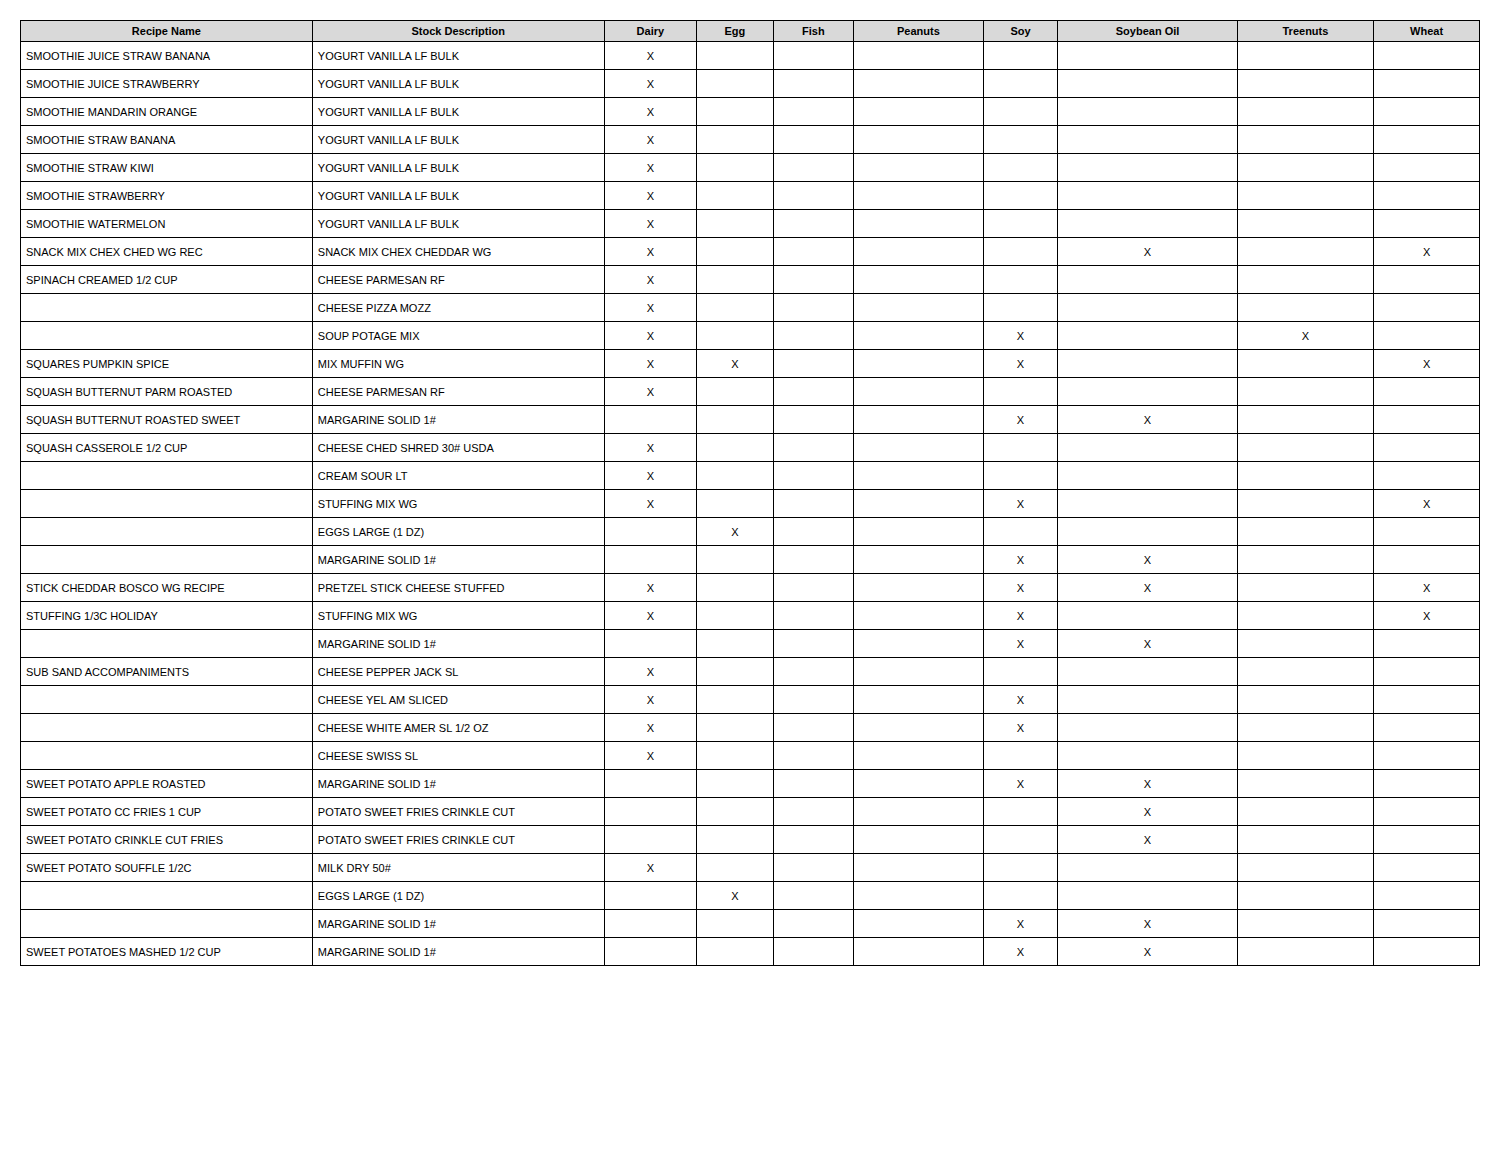| Recipe Name | Stock Description | Dairy | Egg | Fish | Peanuts | Soy | Soybean Oil | Treenuts | Wheat |
| --- | --- | --- | --- | --- | --- | --- | --- | --- | --- |
| SMOOTHIE JUICE STRAW BANANA | YOGURT VANILLA LF BULK | X | | | | | | | |
| SMOOTHIE JUICE STRAWBERRY | YOGURT VANILLA LF BULK | X | | | | | | | |
| SMOOTHIE MANDARIN ORANGE | YOGURT VANILLA LF BULK | X | | | | | | | |
| SMOOTHIE STRAW BANANA | YOGURT VANILLA LF BULK | X | | | | | | | |
| SMOOTHIE STRAW KIWI | YOGURT VANILLA LF BULK | X | | | | | | | |
| SMOOTHIE STRAWBERRY | YOGURT VANILLA LF BULK | X | | | | | | | |
| SMOOTHIE WATERMELON | YOGURT VANILLA LF BULK | X | | | | | | | |
| SNACK MIX CHEX CHED WG REC | SNACK MIX CHEX CHEDDAR WG | X | | | | | X | | X |
| SPINACH CREAMED 1/2 CUP | CHEESE PARMESAN RF | X | | | | | | | |
| | CHEESE PIZZA MOZZ | X | | | | | | | |
| | SOUP POTAGE MIX | X | | | | X | | X | |
| SQUARES PUMPKIN SPICE | MIX MUFFIN WG | X | X | | | X | | | X |
| SQUASH BUTTERNUT PARM ROASTED | CHEESE PARMESAN RF | X | | | | | | | |
| SQUASH BUTTERNUT ROASTED SWEET | MARGARINE SOLID 1# | | | | | X | X | | |
| SQUASH CASSEROLE 1/2 CUP | CHEESE CHED SHRED 30# USDA | X | | | | | | | |
| | CREAM SOUR LT | X | | | | | | | |
| | STUFFING MIX WG | X | | | | X | | | X |
| | EGGS LARGE (1 DZ) | | X | | | | | | |
| | MARGARINE SOLID 1# | | | | | X | X | | |
| STICK CHEDDAR BOSCO WG RECIPE | PRETZEL STICK CHEESE STUFFED | X | | | | X | X | | X |
| STUFFING 1/3C HOLIDAY | STUFFING MIX WG | X | | | | X | | | X |
| | MARGARINE SOLID 1# | | | | | X | X | | |
| SUB SAND ACCOMPANIMENTS | CHEESE PEPPER JACK SL | X | | | | | | | |
| | CHEESE YEL AM SLICED | X | | | | X | | | |
| | CHEESE WHITE AMER SL 1/2 OZ | X | | | | X | | | |
| | CHEESE SWISS SL | X | | | | | | | |
| SWEET POTATO APPLE ROASTED | MARGARINE SOLID 1# | | | | | X | X | | |
| SWEET POTATO CC FRIES 1 CUP | POTATO SWEET FRIES CRINKLE CUT | | | | | | X | | |
| SWEET POTATO CRINKLE CUT FRIES | POTATO SWEET FRIES CRINKLE CUT | | | | | | X | | |
| SWEET POTATO SOUFFLE 1/2C | MILK DRY 50# | X | | | | | | | |
| | EGGS LARGE (1 DZ) | | X | | | | | | |
| | MARGARINE SOLID 1# | | | | | X | X | | |
| SWEET POTATOES MASHED 1/2 CUP | MARGARINE SOLID 1# | | | | | X | X | | |